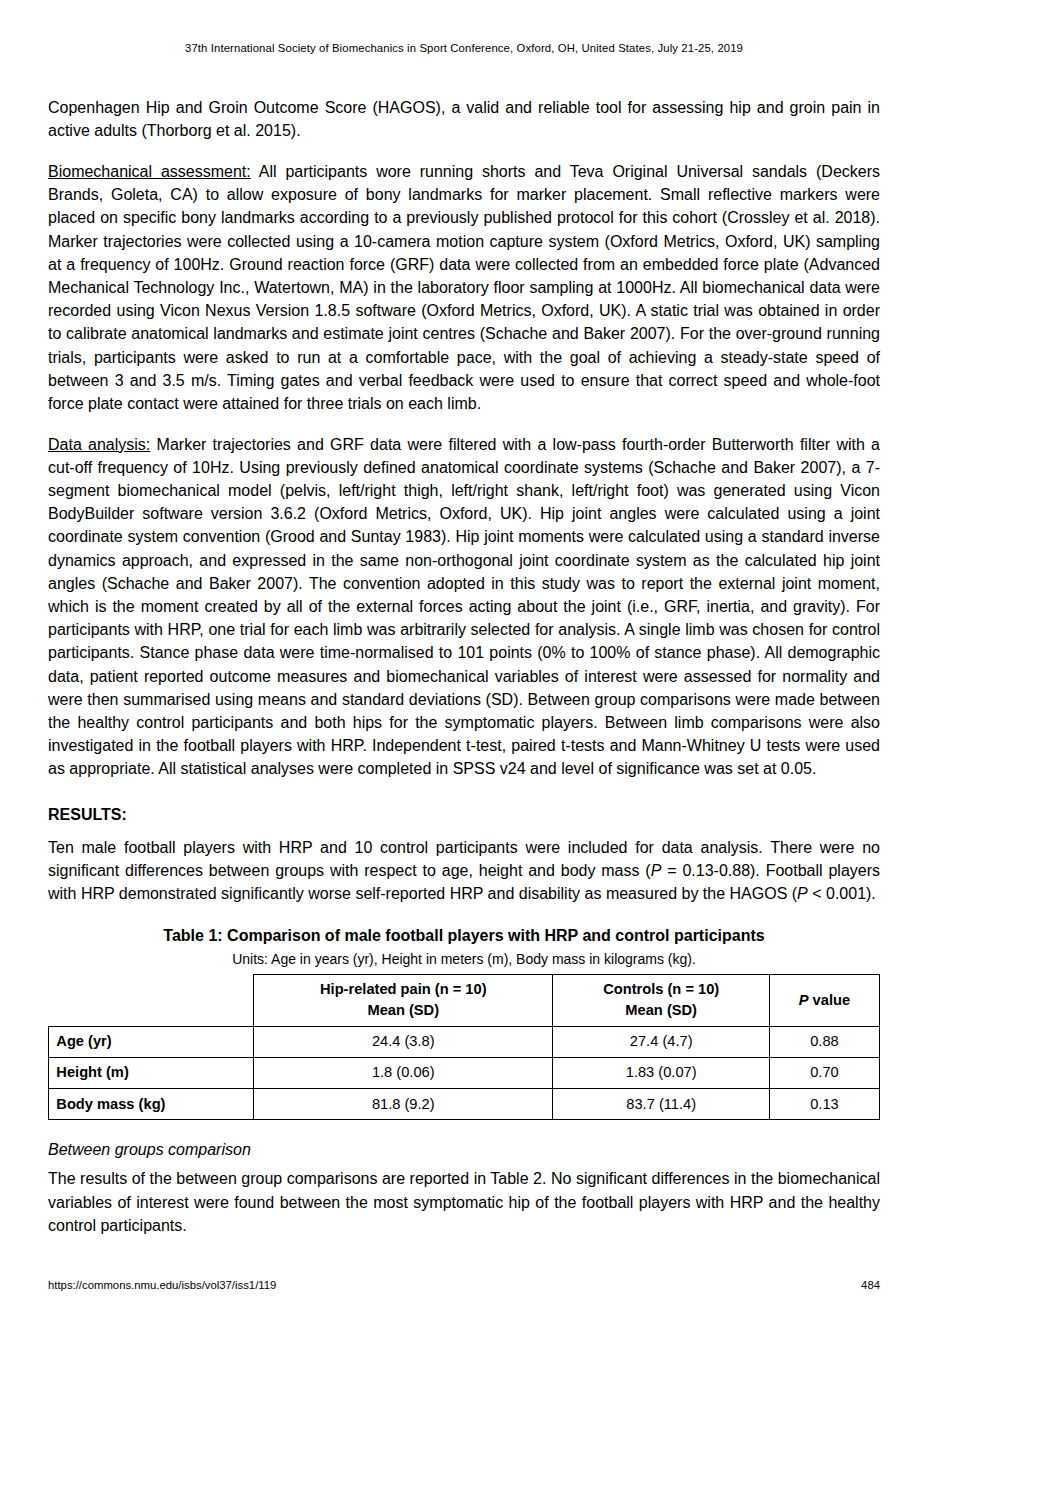37th International Society of Biomechanics in Sport Conference, Oxford, OH, United States, July 21-25, 2019
Copenhagen Hip and Groin Outcome Score (HAGOS), a valid and reliable tool for assessing hip and groin pain in active adults (Thorborg et al. 2015).
Biomechanical assessment: All participants wore running shorts and Teva Original Universal sandals (Deckers Brands, Goleta, CA) to allow exposure of bony landmarks for marker placement. Small reflective markers were placed on specific bony landmarks according to a previously published protocol for this cohort (Crossley et al. 2018). Marker trajectories were collected using a 10-camera motion capture system (Oxford Metrics, Oxford, UK) sampling at a frequency of 100Hz. Ground reaction force (GRF) data were collected from an embedded force plate (Advanced Mechanical Technology Inc., Watertown, MA) in the laboratory floor sampling at 1000Hz. All biomechanical data were recorded using Vicon Nexus Version 1.8.5 software (Oxford Metrics, Oxford, UK). A static trial was obtained in order to calibrate anatomical landmarks and estimate joint centres (Schache and Baker 2007). For the over-ground running trials, participants were asked to run at a comfortable pace, with the goal of achieving a steady-state speed of between 3 and 3.5 m/s. Timing gates and verbal feedback were used to ensure that correct speed and whole-foot force plate contact were attained for three trials on each limb.
Data analysis: Marker trajectories and GRF data were filtered with a low-pass fourth-order Butterworth filter with a cut-off frequency of 10Hz. Using previously defined anatomical coordinate systems (Schache and Baker 2007), a 7-segment biomechanical model (pelvis, left/right thigh, left/right shank, left/right foot) was generated using Vicon BodyBuilder software version 3.6.2 (Oxford Metrics, Oxford, UK). Hip joint angles were calculated using a joint coordinate system convention (Grood and Suntay 1983). Hip joint moments were calculated using a standard inverse dynamics approach, and expressed in the same non-orthogonal joint coordinate system as the calculated hip joint angles (Schache and Baker 2007). The convention adopted in this study was to report the external joint moment, which is the moment created by all of the external forces acting about the joint (i.e., GRF, inertia, and gravity). For participants with HRP, one trial for each limb was arbitrarily selected for analysis. A single limb was chosen for control participants. Stance phase data were time-normalised to 101 points (0% to 100% of stance phase). All demographic data, patient reported outcome measures and biomechanical variables of interest were assessed for normality and were then summarised using means and standard deviations (SD). Between group comparisons were made between the healthy control participants and both hips for the symptomatic players. Between limb comparisons were also investigated in the football players with HRP. Independent t-test, paired t-tests and Mann-Whitney U tests were used as appropriate. All statistical analyses were completed in SPSS v24 and level of significance was set at 0.05.
RESULTS:
Ten male football players with HRP and 10 control participants were included for data analysis. There were no significant differences between groups with respect to age, height and body mass (P = 0.13-0.88). Football players with HRP demonstrated significantly worse self-reported HRP and disability as measured by the HAGOS (P < 0.001).
Table 1: Comparison of male football players with HRP and control participants
Units: Age in years (yr), Height in meters (m), Body mass in kilograms (kg).
| | Hip-related pain (n = 10) Mean (SD) | Controls (n = 10) Mean (SD) | P value |
| --- | --- | --- | --- |
| Age (yr) | 24.4 (3.8) | 27.4 (4.7) | 0.88 |
| Height (m) | 1.8 (0.06) | 1.83 (0.07) | 0.70 |
| Body mass (kg) | 81.8 (9.2) | 83.7 (11.4) | 0.13 |
Between groups comparison
The results of the between group comparisons are reported in Table 2. No significant differences in the biomechanical variables of interest were found between the most symptomatic hip of the football players with HRP and the healthy control participants.
https://commons.nmu.edu/isbs/vol37/iss1/119 484